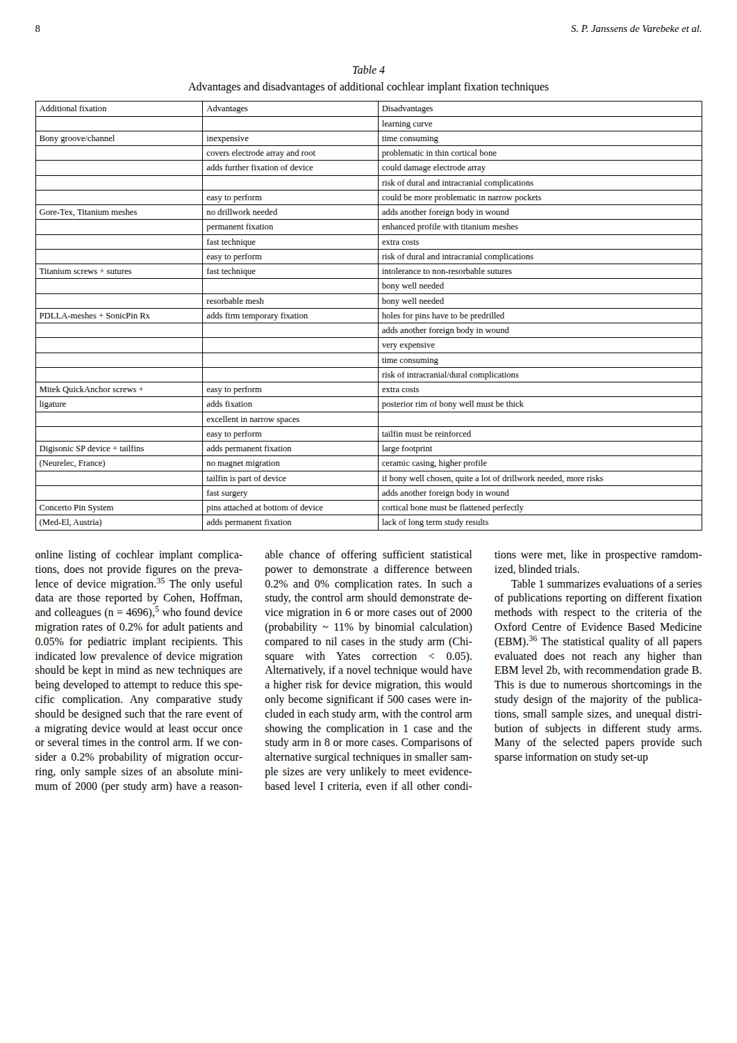8 S. P. Janssens de Varebeke et al.
Table 4 Advantages and disadvantages of additional cochlear implant fixation techniques
| Additional fixation | Advantages | Disadvantages |
| --- | --- | --- |
| | | learning curve |
| Bony groove/channel | inexpensive | time consuming |
| | covers electrode array and root | problematic in thin cortical bone |
| | adds further fixation of device | could damage electrode array |
| | | risk of dural and intracranial complications |
| | easy to perform | could be more problematic in narrow pockets |
| Gore-Tex, Titanium meshes | no drillwork needed | adds another foreign body in wound |
| | permanent fixation | enhanced profile with titanium meshes |
| | fast technique | extra costs |
| | easy to perform | risk of dural and intracranial complications |
| Titanium screws + sutures | fast technique | intolerance to non-resorbable sutures |
| | | bony well needed |
| | resorbable mesh | bony well needed |
| PDLLA-meshes + SonicPin Rx | adds firm temporary fixation | holes for pins have to be predrilled |
| | | adds another foreign body in wound |
| | | very expensive |
| | | time consuming |
| | | risk of intracranial/dural complications |
| Mitek QuickAnchor screws + | easy to perform | extra costs |
| ligature | adds fixation | posterior rim of bony well must be thick |
| | excellent in narrow spaces | |
| | easy to perform | tailfin must be reinforced |
| Digisonic SP device + tailfins | adds permanent fixation | large footprint |
| (Neurelec, France) | no magnet migration | ceramic casing, higher profile |
| | tailfin is part of device | if bony well chosen, quite a lot of drillwork needed, more risks |
| | fast surgery | adds another foreign body in wound |
| Concerto Pin System | pins attached at bottom of device | cortical bone must be flattened perfectly |
| (Med-El, Austria) | adds permanent fixation | lack of long term study results |
online listing of cochlear implant complications, does not provide figures on the prevalence of device migration.35 The only useful data are those reported by Cohen, Hoffman, and colleagues (n = 4696),5 who found device migration rates of 0.2% for adult patients and 0.05% for pediatric implant recipients. This indicated low prevalence of device migration should be kept in mind as new techniques are being developed to attempt to reduce this specific complication. Any comparative study should be designed such that the rare event of a migrating device would at least occur once or several times in the control arm. If we consider a 0.2% probability of migration occurring, only sample sizes of an absolute minimum of 2000 (per study arm) have a reasonable chance of offering sufficient statistical power to demonstrate a difference between 0.2% and 0% complication rates. In such a study, the control arm should demonstrate device migration in 6 or more cases out of 2000 (probability ~ 11% by binomial calculation) compared to nil cases in the study arm (Chi-square with Yates correction < 0.05). Alternatively, if a novel technique would have a higher risk for device migration, this would only become significant if 500 cases were included in each study arm, with the control arm showing the complication in 1 case and the study arm in 8 or more cases. Comparisons of alternative surgical techniques in smaller sample sizes are very unlikely to meet evidence-based level I criteria, even if all other conditions were met, like in prospective ramdomized, blinded trials.
Table 1 summarizes evaluations of a series of publications reporting on different fixation methods with respect to the criteria of the Oxford Centre of Evidence Based Medicine (EBM).36 The statistical quality of all papers evaluated does not reach any higher than EBM level 2b, with recommendation grade B. This is due to numerous shortcomings in the study design of the majority of the publications, small sample sizes, and unequal distribution of subjects in different study arms. Many of the selected papers provide such sparse information on study set-up